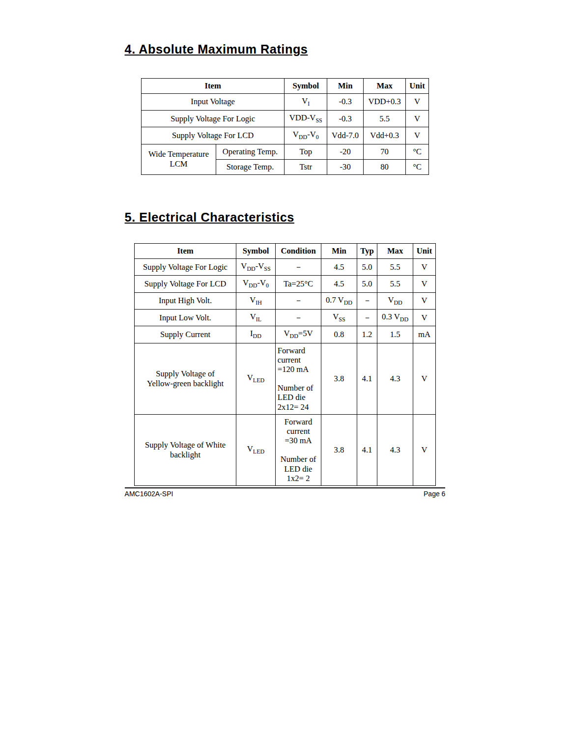4. Absolute Maximum Ratings
| Item | Symbol | Min | Max | Unit |
| --- | --- | --- | --- | --- |
| Input Voltage | V I | -0.3 | VDD+0.3 | V |
| Supply Voltage For Logic | VDD-V SS | -0.3 | 5.5 | V |
| Supply Voltage For LCD | V DD -V 0 | Vdd-7.0 | Vdd+0.3 | V |
| Wide Temperature LCM | Operating Temp. | Top | -20 | 70 | °C |
| Storage Temp. | Tstr | -30 | 80 | °C |
5. Electrical Characteristics
| Item | Symbol | Condition | Min | Typ | Max | Unit |
| --- | --- | --- | --- | --- | --- | --- |
| Supply Voltage For Logic | V DD -V SS | － | 4.5 | 5.0 | 5.5 | V |
| Supply Voltage For LCD | V DD -V 0 | Ta=25°C | 4.5 | 5.0 | 5.5 | V |
| Input High Volt. | V IH | － | 0.7 V DD | － | V DD | V |
| Input Low Volt. | V IL | － | V SS | － | 0.3 V DD | V |
| Supply Current | I DD | V DD =5V | 0.8 | 1.2 | 1.5 | mA |
| Supply Voltage of Yellow-green backlight | V LED | Forward current =120 mA Number of LED die 2x12= 24 | 3.8 | 4.1 | 4.3 | V |
| Supply Voltage of White backlight | V LED | Forward current =30 mA Number of LED die 1x2= 2 | 3.8 | 4.1 | 4.3 | V |
AMC1602A-SPI Page 6